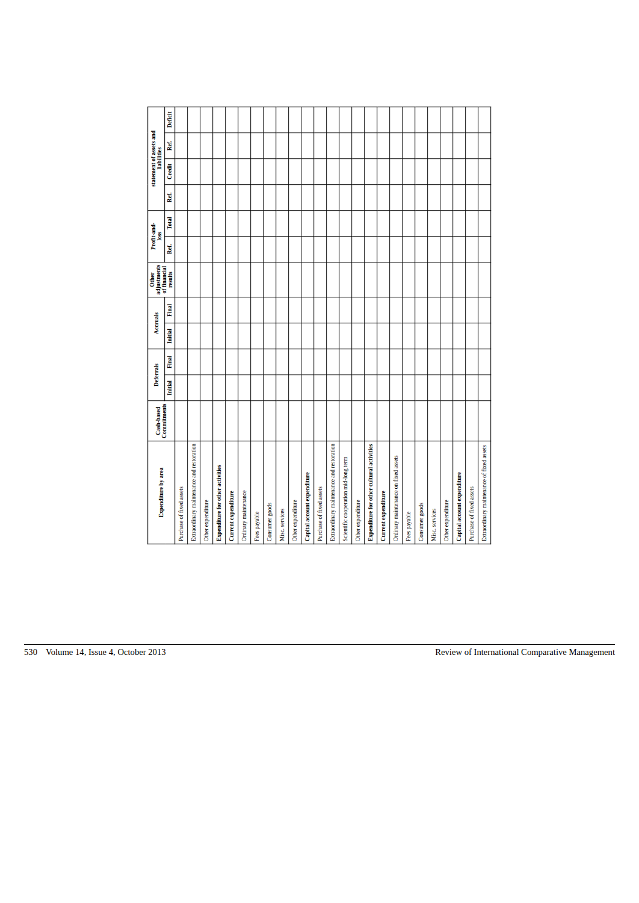| Expenditure by area | Cash-based Commitments | Deferrals | Accruals | Other adjustments of financial results | Profit-and- loss | statement of assets and liabilities |
| --- | --- | --- | --- | --- | --- | --- |
| Initial | Final | Initial | Final | Ref. | Total | Ref. | Credit | Ref. | Deficit |
| Purchase of fixed assets | | | | | | | | | | | | |
| Extraordinary maintenance and restoration | | | | | | | | | | | | |
| Other expenditure | | | | | | | | | | | | |
| Expenditure for other activities | | | | | | | | | | | | |
| Current expenditure | | | | | | | | | | | | |
| Ordinary maintenance | | | | | | | | | | | | |
| Fees payable | | | | | | | | | | | | |
| Consumer goods | | | | | | | | | | | | |
| Misc. services | | | | | | | | | | | | |
| Other expenditure | | | | | | | | | | | | |
| Capital account expenditure | | | | | | | | | | | | |
| Purchase of fixed assets | | | | | | | | | | | | |
| Extraordinary maintenance and restoration | | | | | | | | | | | | |
| Scientific cooperation mid-long term | | | | | | | | | | | | |
| Other expenditure | | | | | | | | | | | | |
| Expenditure for other cultural activities | | | | | | | | | | | | |
| Current expenditure | | | | | | | | | | | | |
| Ordinary maintenance on fixed assets | | | | | | | | | | | | |
| Fees payable | | | | | | | | | | | | |
| Consumer goods | | | | | | | | | | | | |
| Misc. services | | | | | | | | | | | | |
| Other expenditure | | | | | | | | | | | | |
| Capital account expenditure | | | | | | | | | | | | |
| Purchase of fixed assets | | | | | | | | | | | | |
| Extraordinary maintenance of fixed assets | | | | | | | | | | | | |
530 Volume 14, Issue 4, October 2013
Review of International Comparative Management